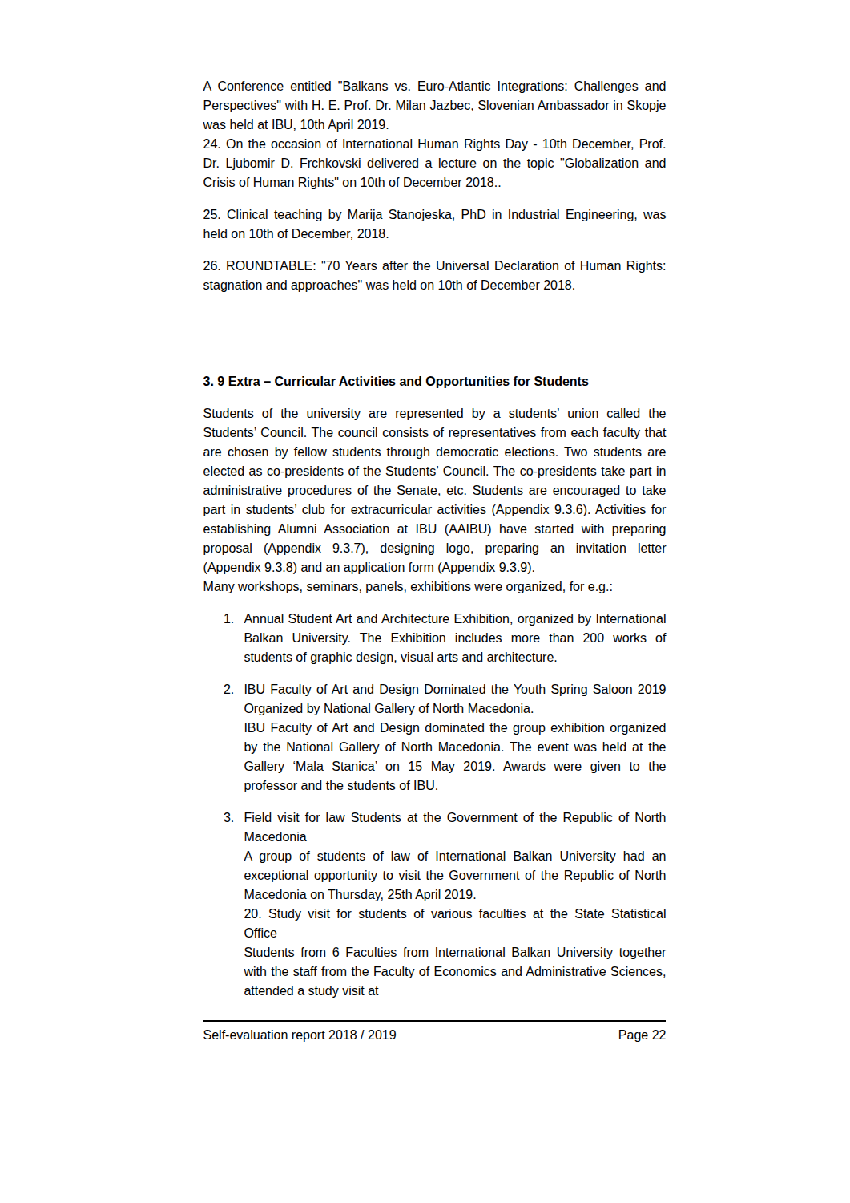A Conference entitled "Balkans vs. Euro-Atlantic Integrations: Challenges and Perspectives" with H. E. Prof. Dr. Milan Jazbec, Slovenian Ambassador in Skopje was held at IBU, 10th April 2019.
24. On the occasion of International Human Rights Day - 10th December, Prof. Dr. Ljubomir D. Frchkovski delivered a lecture on the topic "Globalization and Crisis of Human Rights" on 10th of December 2018..
25. Clinical teaching by Marija Stanojeska, PhD in Industrial Engineering, was held on 10th of December, 2018.
26. ROUNDTABLE: "70 Years after the Universal Declaration of Human Rights: stagnation and approaches" was held on 10th of December 2018.
3. 9 Extra – Curricular Activities and Opportunities for Students
Students of the university are represented by a students’ union called the Students’ Council. The council consists of representatives from each faculty that are chosen by fellow students through democratic elections. Two students are elected as co-presidents of the Students’ Council. The co-presidents take part in administrative procedures of the Senate, etc. Students are encouraged to take part in students’ club for extracurricular activities (Appendix 9.3.6). Activities for establishing Alumni Association at IBU (AAIBU) have started with preparing proposal (Appendix 9.3.7), designing logo, preparing an invitation letter (Appendix 9.3.8) and an application form (Appendix 9.3.9).
Many workshops, seminars, panels, exhibitions were organized, for e.g.:
Annual Student Art and Architecture Exhibition, organized by International Balkan University. The Exhibition includes more than 200 works of students of graphic design, visual arts and architecture.
IBU Faculty of Art and Design Dominated the Youth Spring Saloon 2019 Organized by National Gallery of North Macedonia.
IBU Faculty of Art and Design dominated the group exhibition organized by the National Gallery of North Macedonia. The event was held at the Gallery ‘Mala Stanica’ on 15 May 2019. Awards were given to the professor and the students of IBU.
Field visit for law Students at the Government of the Republic of North Macedonia
A group of students of law of International Balkan University had an exceptional opportunity to visit the Government of the Republic of North Macedonia on Thursday, 25th April 2019.
20. Study visit for students of various faculties at the State Statistical Office
Students from 6 Faculties from International Balkan University together with the staff from the Faculty of Economics and Administrative Sciences, attended a study visit at
Self-evaluation report 2018 / 2019
Page 22